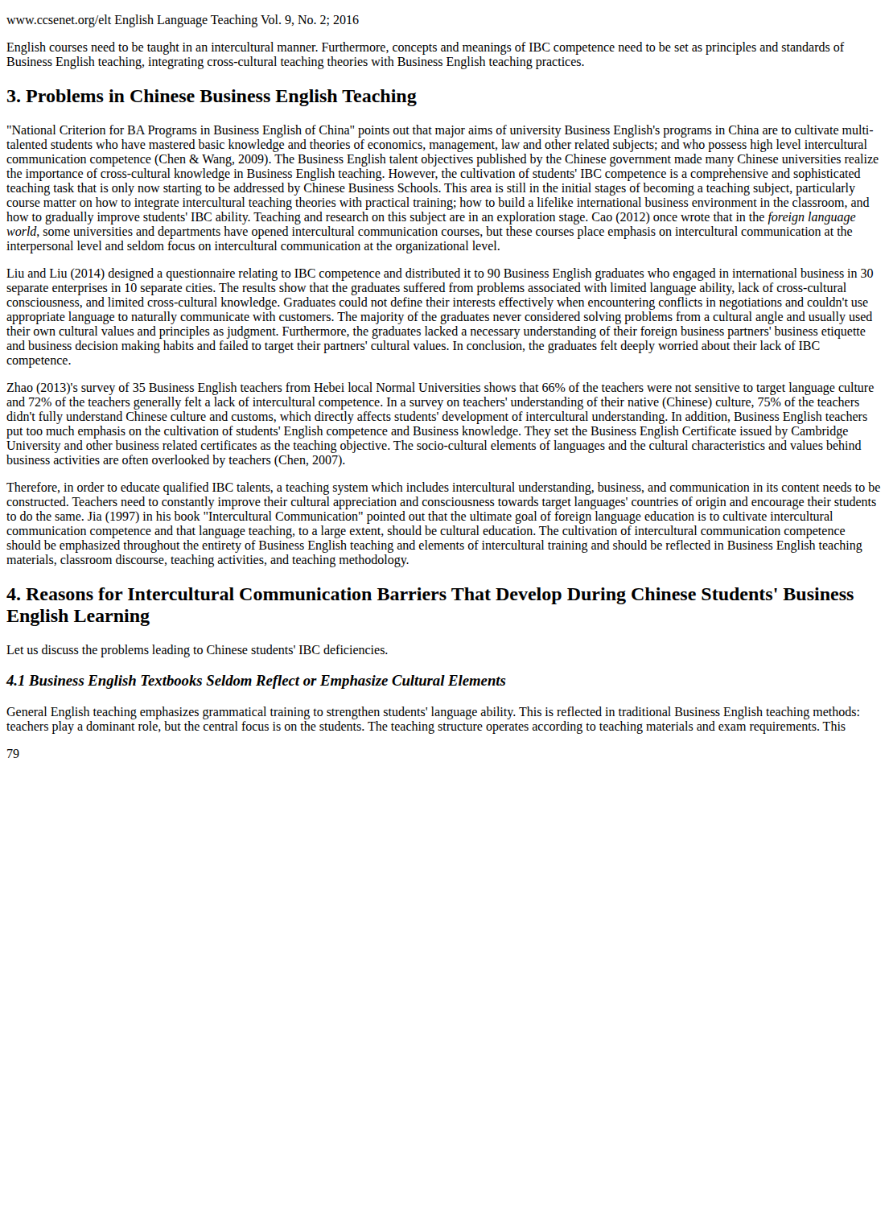www.ccsenet.org/elt English Language Teaching Vol. 9, No. 2; 2016
English courses need to be taught in an intercultural manner. Furthermore, concepts and meanings of IBC competence need to be set as principles and standards of Business English teaching, integrating cross-cultural teaching theories with Business English teaching practices.
3. Problems in Chinese Business English Teaching
"National Criterion for BA Programs in Business English of China" points out that major aims of university Business English's programs in China are to cultivate multi-talented students who have mastered basic knowledge and theories of economics, management, law and other related subjects; and who possess high level intercultural communication competence (Chen & Wang, 2009). The Business English talent objectives published by the Chinese government made many Chinese universities realize the importance of cross-cultural knowledge in Business English teaching. However, the cultivation of students' IBC competence is a comprehensive and sophisticated teaching task that is only now starting to be addressed by Chinese Business Schools. This area is still in the initial stages of becoming a teaching subject, particularly course matter on how to integrate intercultural teaching theories with practical training; how to build a lifelike international business environment in the classroom, and how to gradually improve students' IBC ability. Teaching and research on this subject are in an exploration stage. Cao (2012) once wrote that in the foreign language world, some universities and departments have opened intercultural communication courses, but these courses place emphasis on intercultural communication at the interpersonal level and seldom focus on intercultural communication at the organizational level.
Liu and Liu (2014) designed a questionnaire relating to IBC competence and distributed it to 90 Business English graduates who engaged in international business in 30 separate enterprises in 10 separate cities. The results show that the graduates suffered from problems associated with limited language ability, lack of cross-cultural consciousness, and limited cross-cultural knowledge. Graduates could not define their interests effectively when encountering conflicts in negotiations and couldn't use appropriate language to naturally communicate with customers. The majority of the graduates never considered solving problems from a cultural angle and usually used their own cultural values and principles as judgment. Furthermore, the graduates lacked a necessary understanding of their foreign business partners' business etiquette and business decision making habits and failed to target their partners' cultural values. In conclusion, the graduates felt deeply worried about their lack of IBC competence.
Zhao (2013)'s survey of 35 Business English teachers from Hebei local Normal Universities shows that 66% of the teachers were not sensitive to target language culture and 72% of the teachers generally felt a lack of intercultural competence. In a survey on teachers' understanding of their native (Chinese) culture, 75% of the teachers didn't fully understand Chinese culture and customs, which directly affects students' development of intercultural understanding. In addition, Business English teachers put too much emphasis on the cultivation of students' English competence and Business knowledge. They set the Business English Certificate issued by Cambridge University and other business related certificates as the teaching objective. The socio-cultural elements of languages and the cultural characteristics and values behind business activities are often overlooked by teachers (Chen, 2007).
Therefore, in order to educate qualified IBC talents, a teaching system which includes intercultural understanding, business, and communication in its content needs to be constructed. Teachers need to constantly improve their cultural appreciation and consciousness towards target languages' countries of origin and encourage their students to do the same. Jia (1997) in his book "Intercultural Communication" pointed out that the ultimate goal of foreign language education is to cultivate intercultural communication competence and that language teaching, to a large extent, should be cultural education. The cultivation of intercultural communication competence should be emphasized throughout the entirety of Business English teaching and elements of intercultural training and should be reflected in Business English teaching materials, classroom discourse, teaching activities, and teaching methodology.
4. Reasons for Intercultural Communication Barriers That Develop During Chinese Students' Business English Learning
Let us discuss the problems leading to Chinese students' IBC deficiencies.
4.1 Business English Textbooks Seldom Reflect or Emphasize Cultural Elements
General English teaching emphasizes grammatical training to strengthen students' language ability. This is reflected in traditional Business English teaching methods: teachers play a dominant role, but the central focus is on the students. The teaching structure operates according to teaching materials and exam requirements. This
79